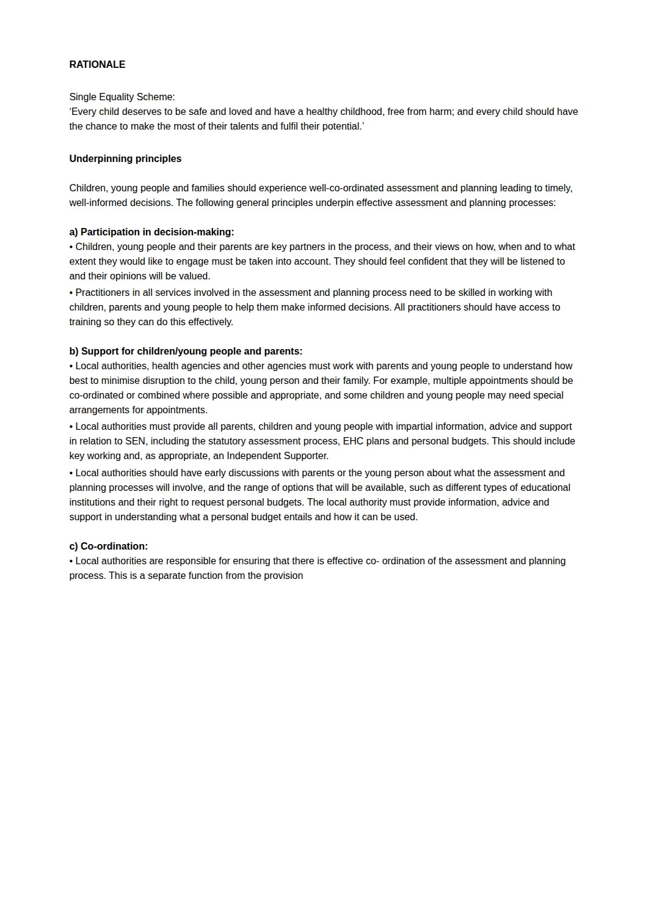RATIONALE
Single Equality Scheme:
‘Every child deserves to be safe and loved and have a healthy childhood, free from harm; and every child should have the chance to make the most of their talents and fulfil their potential.’
Underpinning principles
Children, young people and families should experience well-co-ordinated assessment and planning leading to timely, well-informed decisions. The following general principles underpin effective assessment and planning processes:
a) Participation in decision-making:
• Children, young people and their parents are key partners in the process, and their views on how, when and to what extent they would like to engage must be taken into account. They should feel confident that they will be listened to and their opinions will be valued.
• Practitioners in all services involved in the assessment and planning process need to be skilled in working with children, parents and young people to help them make informed decisions. All practitioners should have access to training so they can do this effectively.
b) Support for children/young people and parents:
• Local authorities, health agencies and other agencies must work with parents and young people to understand how best to minimise disruption to the child, young person and their family. For example, multiple appointments should be co-ordinated or combined where possible and appropriate, and some children and young people may need special arrangements for appointments.
• Local authorities must provide all parents, children and young people with impartial information, advice and support in relation to SEN, including the statutory assessment process, EHC plans and personal budgets. This should include key working and, as appropriate, an Independent Supporter.
• Local authorities should have early discussions with parents or the young person about what the assessment and planning processes will involve, and the range of options that will be available, such as different types of educational institutions and their right to request personal budgets. The local authority must provide information, advice and support in understanding what a personal budget entails and how it can be used.
c) Co-ordination:
• Local authorities are responsible for ensuring that there is effective co- ordination of the assessment and planning process. This is a separate function from the provision